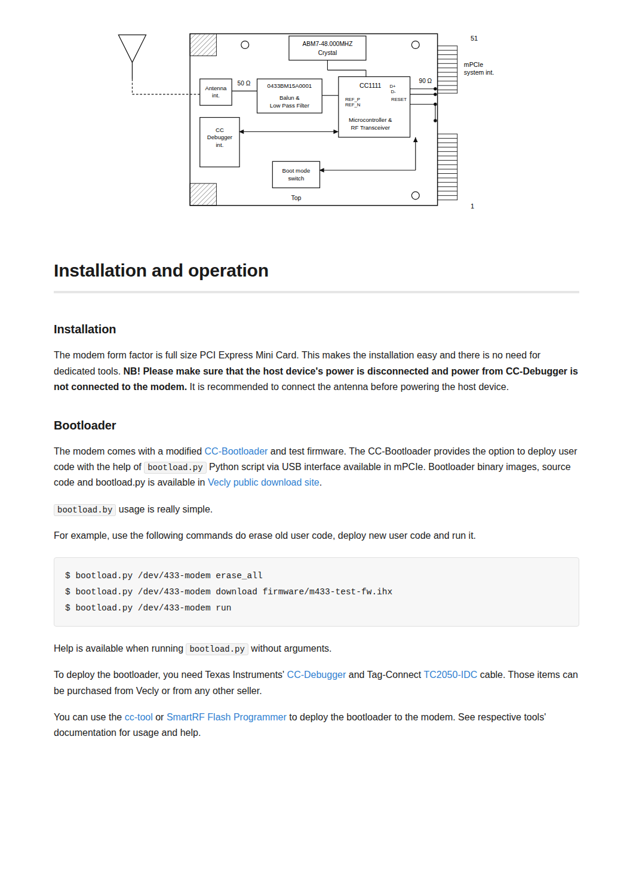ABM7-48.000MHZ Crystal Antenna int. 50 Ω 0433BM15A0001 Balun & Low Pass Filter CC1111 REF_P REF_N D+ D- RESET Microcontroller & RF Transceiver 90 Ω CC Debugger int. Boot mode switch Top 51 1 mPCIe system int.
Installation and operation
Installation
The modem form factor is full size PCI Express Mini Card. This makes the installation easy and there is no need for dedicated tools. NB! Please make sure that the host device's power is disconnected and power from CC-Debugger is not connected to the modem. It is recommended to connect the antenna before powering the host device.
Bootloader
The modem comes with a modified CC-Bootloader and test firmware. The CC-Bootloader provides the option to deploy user code with the help of bootload.py Python script via USB interface available in mPCIe. Bootloader binary images, source code and bootload.py is available in Vecly public download site.
bootload.by usage is really simple.
For example, use the following commands do erase old user code, deploy new user code and run it.
$ bootload.py /dev/433-modem erase_all
$ bootload.py /dev/433-modem download firmware/m433-test-fw.ihx
$ bootload.py /dev/433-modem run
Help is available when running bootload.py without arguments.
To deploy the bootloader, you need Texas Instruments' CC-Debugger and Tag-Connect TC2050-IDC cable. Those items can be purchased from Vecly or from any other seller.
You can use the cc-tool or SmartRF Flash Programmer to deploy the bootloader to the modem. See respective tools' documentation for usage and help.